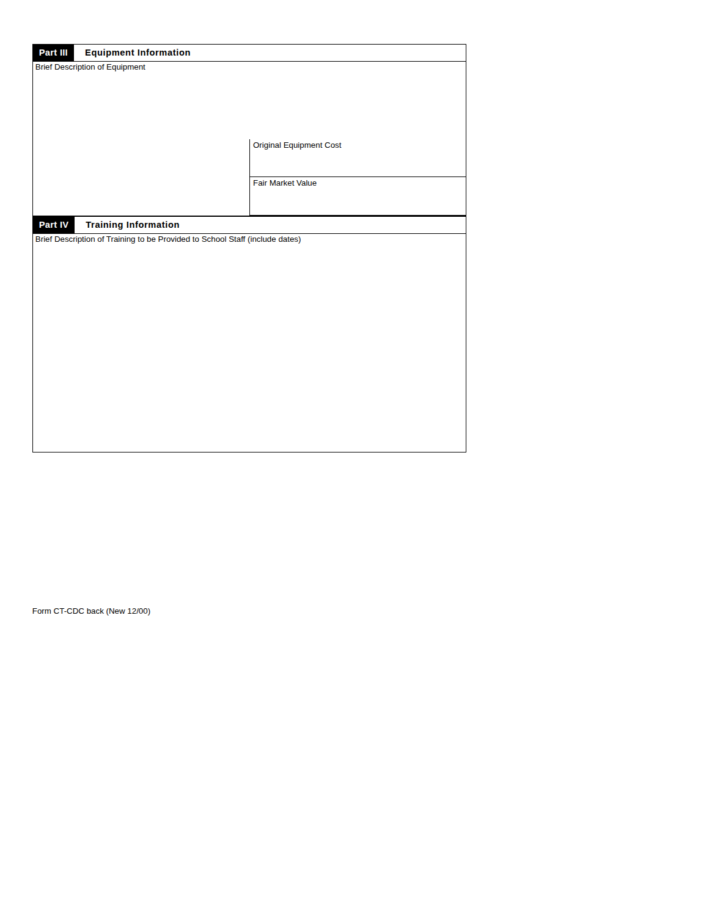| Part III Equipment Information |
| Brief Description of Equipment | / Original Equipment Cost / / Fair Market Value / |
| Part IV Training Information |
| Brief Description of Training to be Provided to School Staff (include dates) |
Form CT-CDC back (New 12/00)